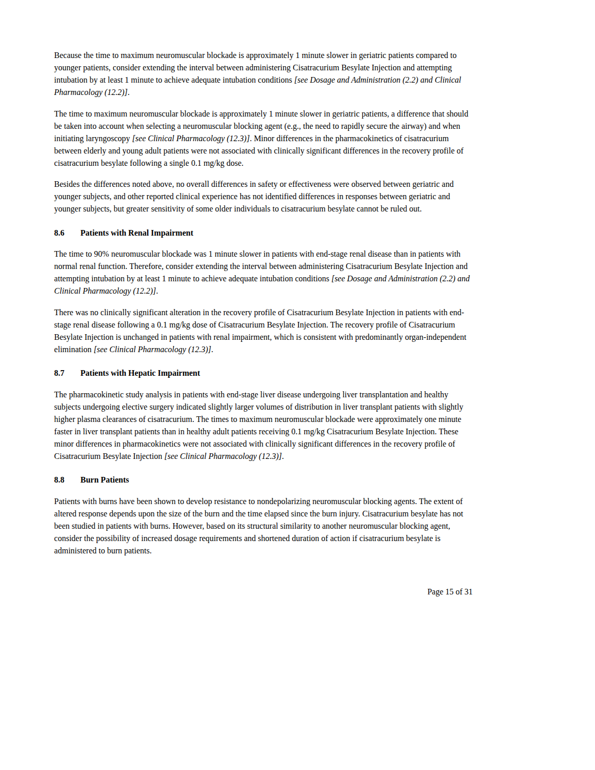Because the time to maximum neuromuscular blockade is approximately 1 minute slower in geriatric patients compared to younger patients, consider extending the interval between administering Cisatracurium Besylate Injection and attempting intubation by at least 1 minute to achieve adequate intubation conditions [see Dosage and Administration (2.2) and Clinical Pharmacology (12.2)].
The time to maximum neuromuscular blockade is approximately 1 minute slower in geriatric patients, a difference that should be taken into account when selecting a neuromuscular blocking agent (e.g., the need to rapidly secure the airway) and when initiating laryngoscopy [see Clinical Pharmacology (12.3)]. Minor differences in the pharmacokinetics of cisatracurium between elderly and young adult patients were not associated with clinically significant differences in the recovery profile of cisatracurium besylate following a single 0.1 mg/kg dose.
Besides the differences noted above, no overall differences in safety or effectiveness were observed between geriatric and younger subjects, and other reported clinical experience has not identified differences in responses between geriatric and younger subjects, but greater sensitivity of some older individuals to cisatracurium besylate cannot be ruled out.
8.6 Patients with Renal Impairment
The time to 90% neuromuscular blockade was 1 minute slower in patients with end-stage renal disease than in patients with normal renal function. Therefore, consider extending the interval between administering Cisatracurium Besylate Injection and attempting intubation by at least 1 minute to achieve adequate intubation conditions [see Dosage and Administration (2.2) and Clinical Pharmacology (12.2)].
There was no clinically significant alteration in the recovery profile of Cisatracurium Besylate Injection in patients with end-stage renal disease following a 0.1 mg/kg dose of Cisatracurium Besylate Injection. The recovery profile of Cisatracurium Besylate Injection is unchanged in patients with renal impairment, which is consistent with predominantly organ-independent elimination [see Clinical Pharmacology (12.3)].
8.7 Patients with Hepatic Impairment
The pharmacokinetic study analysis in patients with end-stage liver disease undergoing liver transplantation and healthy subjects undergoing elective surgery indicated slightly larger volumes of distribution in liver transplant patients with slightly higher plasma clearances of cisatracurium. The times to maximum neuromuscular blockade were approximately one minute faster in liver transplant patients than in healthy adult patients receiving 0.1 mg/kg Cisatracurium Besylate Injection. These minor differences in pharmacokinetics were not associated with clinically significant differences in the recovery profile of Cisatracurium Besylate Injection [see Clinical Pharmacology (12.3)].
8.8 Burn Patients
Patients with burns have been shown to develop resistance to nondepolarizing neuromuscular blocking agents. The extent of altered response depends upon the size of the burn and the time elapsed since the burn injury. Cisatracurium besylate has not been studied in patients with burns. However, based on its structural similarity to another neuromuscular blocking agent, consider the possibility of increased dosage requirements and shortened duration of action if cisatracurium besylate is administered to burn patients.
Page 15 of 31